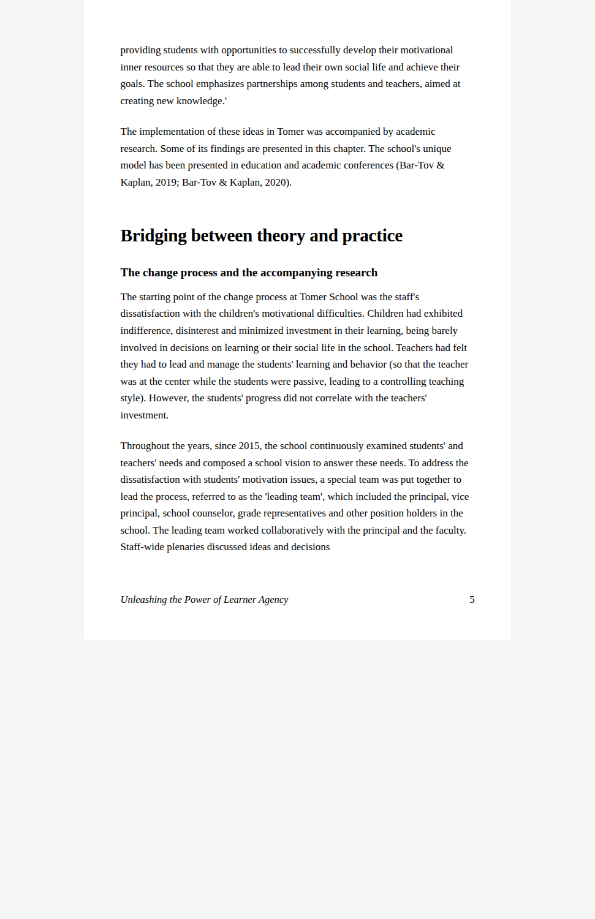providing students with opportunities to successfully develop their motivational inner resources so that they are able to lead their own social life and achieve their goals. The school emphasizes partnerships among students and teachers, aimed at creating new knowledge.'
The implementation of these ideas in Tomer was accompanied by academic research. Some of its findings are presented in this chapter. The school's unique model has been presented in education and academic conferences (Bar-Tov & Kaplan, 2019; Bar-Tov & Kaplan, 2020).
Bridging between theory and practice
The change process and the accompanying research
The starting point of the change process at Tomer School was the staff's dissatisfaction with the children's motivational difficulties. Children had exhibited indifference, disinterest and minimized investment in their learning, being barely involved in decisions on learning or their social life in the school. Teachers had felt they had to lead and manage the students' learning and behavior (so that the teacher was at the center while the students were passive, leading to a controlling teaching style). However, the students' progress did not correlate with the teachers' investment.
Throughout the years, since 2015, the school continuously examined students' and teachers' needs and composed a school vision to answer these needs. To address the dissatisfaction with students' motivation issues, a special team was put together to lead the process, referred to as the 'leading team', which included the principal, vice principal, school counselor, grade representatives and other position holders in the school. The leading team worked collaboratively with the principal and the faculty. Staff-wide plenaries discussed ideas and decisions
Unleashing the Power of Learner Agency 5